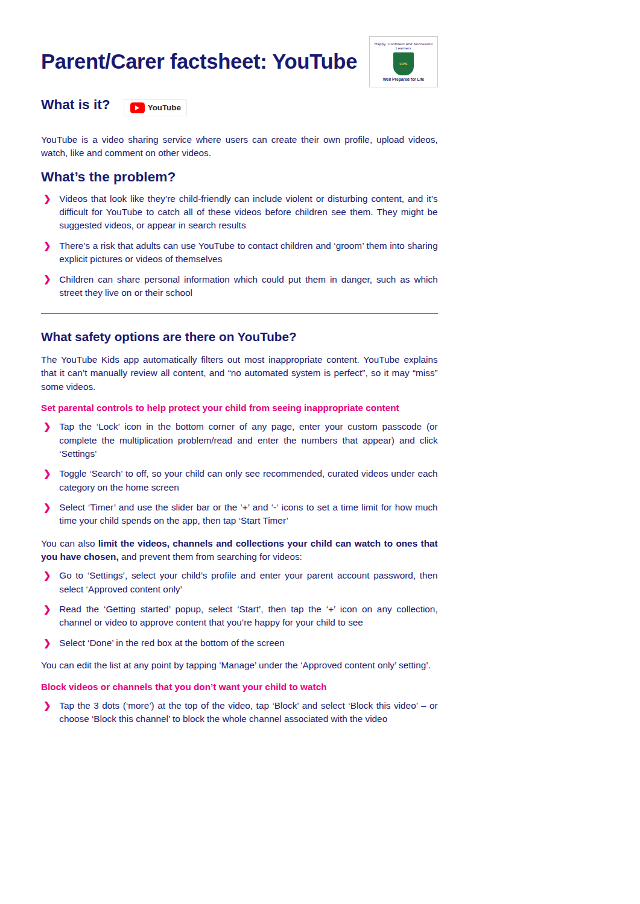Happy, Confident and Successful Learners
Well Prepared for Life
Parent/Carer factsheet: YouTube
What is it?
YouTube
YouTube is a video sharing service where users can create their own profile, upload videos, watch, like and comment on other videos.
What’s the problem?
Videos that look like they’re child-friendly can include violent or disturbing content, and it’s difficult for YouTube to catch all of these videos before children see them. They might be suggested videos, or appear in search results
There’s a risk that adults can use YouTube to contact children and ‘groom’ them into sharing explicit pictures or videos of themselves
Children can share personal information which could put them in danger, such as which street they live on or their school
What safety options are there on YouTube?
The YouTube Kids app automatically filters out most inappropriate content. YouTube explains that it can’t manually review all content, and “no automated system is perfect”, so it may “miss” some videos.
Set parental controls to help protect your child from seeing inappropriate content
Tap the ‘Lock’ icon in the bottom corner of any page, enter your custom passcode (or complete the multiplication problem/read and enter the numbers that appear) and click ‘Settings’
Toggle ‘Search’ to off, so your child can only see recommended, curated videos under each category on the home screen
Select ‘Timer’ and use the slider bar or the ‘+’ and ‘-‘ icons to set a time limit for how much time your child spends on the app, then tap ‘Start Timer’
You can also limit the videos, channels and collections your child can watch to ones that you have chosen, and prevent them from searching for videos:
Go to ‘Settings’, select your child’s profile and enter your parent account password, then select ‘Approved content only’
Read the ‘Getting started’ popup, select ‘Start’, then tap the ‘+’ icon on any collection, channel or video to approve content that you’re happy for your child to see
Select ‘Done’ in the red box at the bottom of the screen
You can edit the list at any point by tapping ‘Manage’ under the ‘Approved content only’ setting’.
Block videos or channels that you don’t want your child to watch
Tap the 3 dots (‘more’) at the top of the video, tap ‘Block’ and select ‘Block this video’ – or choose ‘Block this channel’ to block the whole channel associated with the video